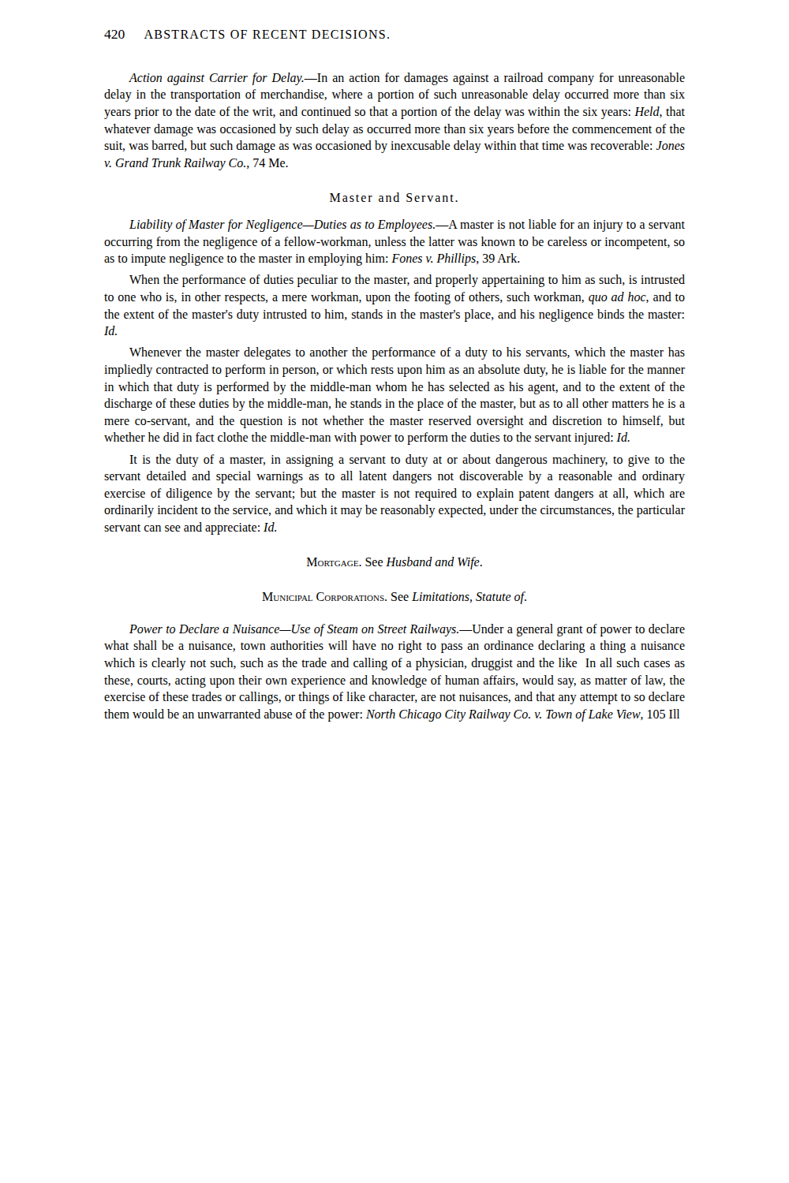420 ABSTRACTS OF RECENT DECISIONS.
Action against Carrier for Delay.—In an action for damages against a railroad company for unreasonable delay in the transportation of merchandise, where a portion of such unreasonable delay occurred more than six years prior to the date of the writ, and continued so that a portion of the delay was within the six years: Held, that whatever damage was occasioned by such delay as occurred more than six years before the commencement of the suit, was barred, but such damage as was occasioned by inexcusable delay within that time was recoverable: Jones v. Grand Trunk Railway Co., 74 Me.
Master and Servant.
Liability of Master for Negligence—Duties as to Employees.—A master is not liable for an injury to a servant occurring from the negligence of a fellow-workman, unless the latter was known to be careless or incompetent, so as to impute negligence to the master in employing him: Fones v. Phillips, 39 Ark.
When the performance of duties peculiar to the master, and properly appertaining to him as such, is intrusted to one who is, in other respects, a mere workman, upon the footing of others, such workman, quo ad hoc, and to the extent of the master's duty intrusted to him, stands in the master's place, and his negligence binds the master: Id.
Whenever the master delegates to another the performance of a duty to his servants, which the master has impliedly contracted to perform in person, or which rests upon him as an absolute duty, he is liable for the manner in which that duty is performed by the middle-man whom he has selected as his agent, and to the extent of the discharge of these duties by the middle-man, he stands in the place of the master, but as to all other matters he is a mere co-servant, and the question is not whether the master reserved oversight and discretion to himself, but whether he did in fact clothe the middle-man with power to perform the duties to the servant injured: Id.
It is the duty of a master, in assigning a servant to duty at or about dangerous machinery, to give to the servant detailed and special warnings as to all latent dangers not discoverable by a reasonable and ordinary exercise of diligence by the servant; but the master is not required to explain patent dangers at all, which are ordinarily incident to the service, and which it may be reasonably expected, under the circumstances, the particular servant can see and appreciate: Id.
Mortgage. See Husband and Wife.
Municipal Corporations. See Limitations, Statute of.
Power to Declare a Nuisance—Use of Steam on Street Railways.—Under a general grant of power to declare what shall be a nuisance, town authorities will have no right to pass an ordinance declaring a thing a nuisance which is clearly not such, such as the trade and calling of a physician, druggist and the like In all such cases as these, courts, acting upon their own experience and knowledge of human affairs, would say, as matter of law, the exercise of these trades or callings, or things of like character, are not nuisances, and that any attempt to so declare them would be an unwarranted abuse of the power: North Chicago City Railway Co. v. Town of Lake View, 105 Ill